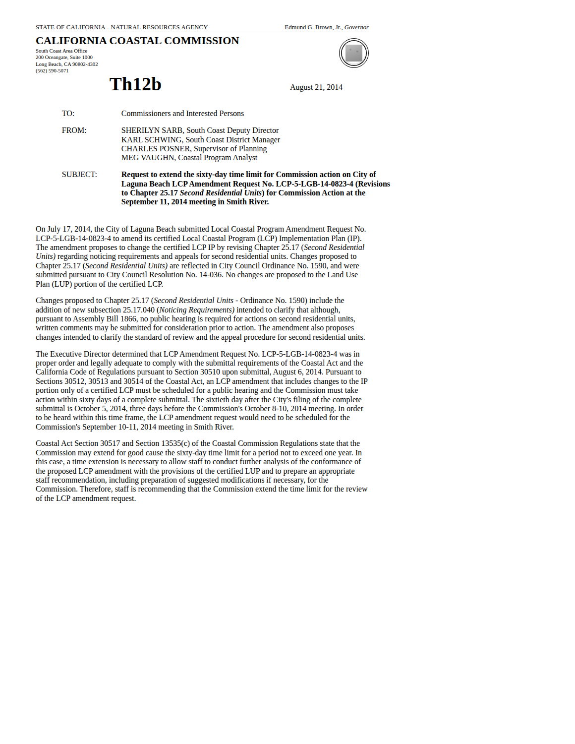STATE OF CALIFORNIA - NATURAL RESOURCES AGENCY Edmund G. Brown, Jr., Governor
CALIFORNIA COASTAL COMMISSION
South Coast Area Office
200 Oceangate, Suite 1000
Long Beach, CA 90802-4302
(562) 590-5071
Th12b
August 21, 2014
| TO: | Commissioners and Interested Persons |
| FROM: | SHERILYN SARB, South Coast Deputy Director KARL SCHWING, South Coast District Manager CHARLES POSNER, Supervisor of Planning MEG VAUGHN, Coastal Program Analyst |
| SUBJECT: | Request to extend the sixty-day time limit for Commission action on City of Laguna Beach LCP Amendment Request No. LCP-5-LGB-14-0823-4 (Revisions to Chapter 25.17 Second Residential Units ) for Commission Action at the September 11, 2014 meeting in Smith River. |
On July 17, 2014, the City of Laguna Beach submitted Local Coastal Program Amendment Request No. LCP-5-LGB-14-0823-4 to amend its certified Local Coastal Program (LCP) Implementation Plan (IP). The amendment proposes to change the certified LCP IP by revising Chapter 25.17 (Second Residential Units) regarding noticing requirements and appeals for second residential units. Changes proposed to Chapter 25.17 (Second Residential Units) are reflected in City Council Ordinance No. 1590, and were submitted pursuant to City Council Resolution No. 14-036. No changes are proposed to the Land Use Plan (LUP) portion of the certified LCP.
Changes proposed to Chapter 25.17 (Second Residential Units - Ordinance No. 1590) include the addition of new subsection 25.17.040 (Noticing Requirements) intended to clarify that although, pursuant to Assembly Bill 1866, no public hearing is required for actions on second residential units, written comments may be submitted for consideration prior to action. The amendment also proposes changes intended to clarify the standard of review and the appeal procedure for second residential units.
The Executive Director determined that LCP Amendment Request No. LCP-5-LGB-14-0823-4 was in proper order and legally adequate to comply with the submittal requirements of the Coastal Act and the California Code of Regulations pursuant to Section 30510 upon submittal, August 6, 2014. Pursuant to Sections 30512, 30513 and 30514 of the Coastal Act, an LCP amendment that includes changes to the IP portion only of a certified LCP must be scheduled for a public hearing and the Commission must take action within sixty days of a complete submittal. The sixtieth day after the City's filing of the complete submittal is October 5, 2014, three days before the Commission's October 8-10, 2014 meeting. In order to be heard within this time frame, the LCP amendment request would need to be scheduled for the Commission's September 10-11, 2014 meeting in Smith River.
Coastal Act Section 30517 and Section 13535(c) of the Coastal Commission Regulations state that the Commission may extend for good cause the sixty-day time limit for a period not to exceed one year. In this case, a time extension is necessary to allow staff to conduct further analysis of the conformance of the proposed LCP amendment with the provisions of the certified LUP and to prepare an appropriate staff recommendation, including preparation of suggested modifications if necessary, for the Commission. Therefore, staff is recommending that the Commission extend the time limit for the review of the LCP amendment request.